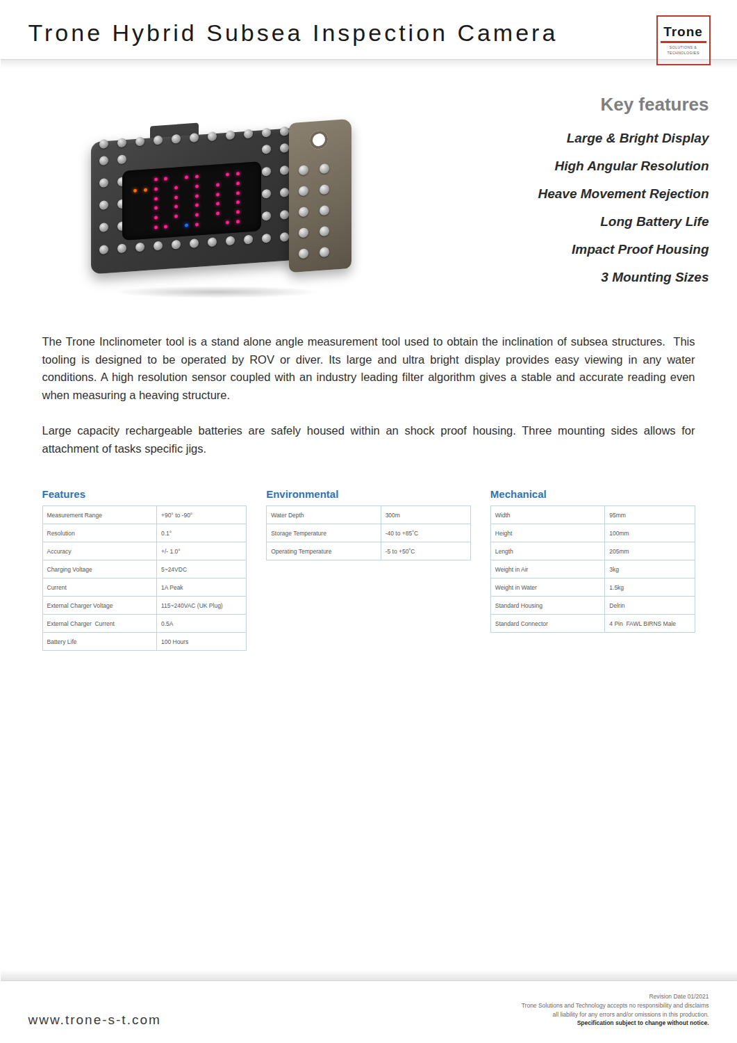Trone Hybrid Subsea Inspection Camera
Trone
Solutions &
Technologies
Key features
Large & Bright Display
High Angular Resolution
Heave Movement Rejection
Long Battery Life
Impact Proof Housing
3 Mounting Sizes
The Trone Inclinometer tool is a stand alone angle measurement tool used to obtain the inclination of subsea structures. This tooling is designed to be operated by ROV or diver. Its large and ultra bright display provides easy viewing in any water conditions. A high resolution sensor coupled with an industry leading filter algorithm gives a stable and accurate reading even when measuring a heaving structure.
Large capacity rechargeable batteries are safely housed within an shock proof housing. Three mounting sides allows for attachment of tasks specific jigs.
Features
| Measurement Range | +90° to -90° |
| Resolution | 0.1° |
| Accuracy | +/- 1.0° |
| Charging Voltage | 5~24VDC |
| Current | 1A Peak |
| External Charger Voltage | 115~240VAC (UK Plug) |
| External Charger Current | 0.5A |
| Battery Life | 100 Hours |
Environmental
| Water Depth | 300m |
| Storage Temperature | -40 to +85˚C |
| Operating Temperature | -5 to +50˚C |
Mechanical
| Width | 95mm |
| Height | 100mm |
| Length | 205mm |
| Weight in Air | 3kg |
| Weight in Water | 1.5kg |
| Standard Housing | Delrin |
| Standard Connector | 4 Pin FAWL BIRNS Male |
www.trone-s-t.com
Revision Date 01/2021
Trone Solutions and Technology accepts no responsibility and disclaims
all liability for any errors and/or omissions in this production.
Specification subject to change without notice.